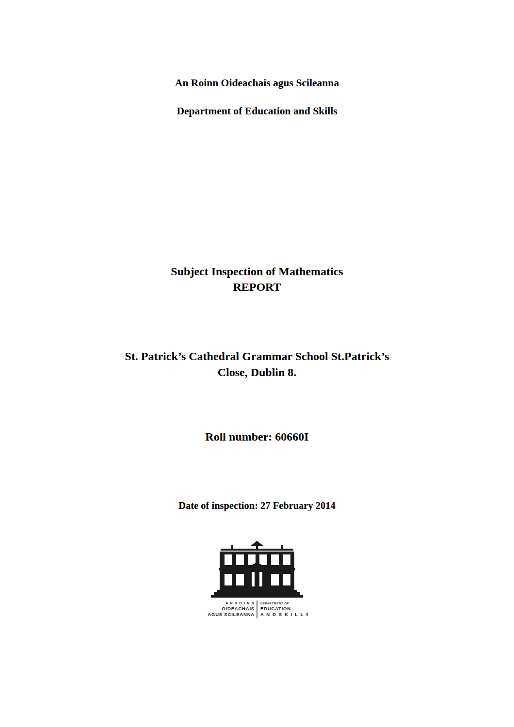An Roinn Oideachais agus Scileanna
Department of Education and Skills
Subject Inspection of Mathematics REPORT
St. Patrick’s Cathedral Grammar School St.Patrick’s Close, Dublin 8.
Roll number: 60660I
Date of inspection: 27 February 2014
Department of Education and Skills crest A N R O I N N DEPARTMENT OF OIDEACHAIS EDUCATION AGUS SCILEANNA A N D S K I L L S